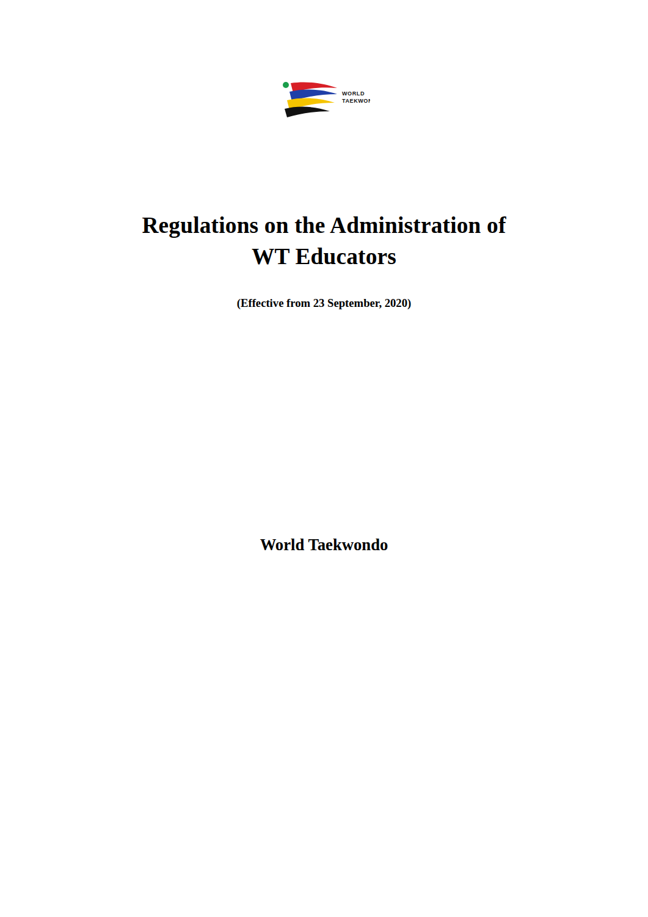WORLD TAEKWONDO
Regulations on the Administration of
WT Educators
(Effective from 23 September, 2020)
World Taekwondo